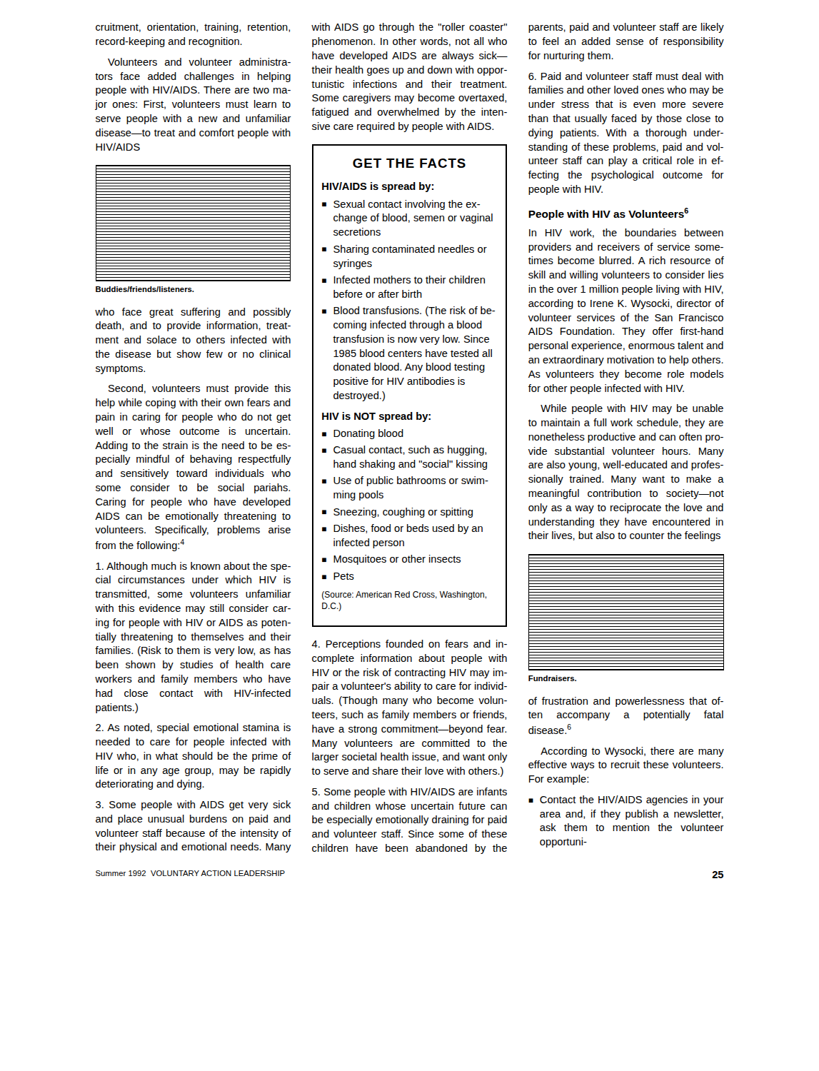cruitment, orientation, training, retention, record-keeping and recognition.
Volunteers and volunteer administrators face added challenges in helping people with HIV/AIDS. There are two major ones: First, volunteers must learn to serve people with a new and unfamiliar disease—to treat and comfort people with HIV/AIDS
Buddies/friends/listeners.
who face great suffering and possibly death, and to provide information, treatment and solace to others infected with the disease but show few or no clinical symptoms.
Second, volunteers must provide this help while coping with their own fears and pain in caring for people who do not get well or whose outcome is uncertain. Adding to the strain is the need to be especially mindful of behaving respectfully and sensitively toward individuals who some consider to be social pariahs. Caring for people who have developed AIDS can be emotionally threatening to volunteers. Specifically, problems arise from the following:4
1. Although much is known about the special circumstances under which HIV is transmitted, some volunteers unfamiliar with this evidence may still consider caring for people with HIV or AIDS as potentially threatening to themselves and their families. (Risk to them is very low, as has been shown by studies of health care workers and family members who have had close contact with HIV-infected patients.)
2. As noted, special emotional stamina is needed to care for people infected with HIV who, in what should be the prime of life or in any age group, may be rapidly deteriorating and dying.
3. Some people with AIDS get very sick and place unusual burdens on paid and volunteer staff because of the intensity of their physical and emotional needs. Many with AIDS go through the "roller coaster" phenomenon. In other words, not all who have developed AIDS are always sick—their health goes up and down with opportunistic infections and their treatment. Some caregivers may become overtaxed, fatigued and overwhelmed by the intensive care required by people with AIDS.
GET THE FACTS
HIV/AIDS is spread by:
Sexual contact involving the exchange of blood, semen or vaginal secretions
Sharing contaminated needles or syringes
Infected mothers to their children before or after birth
Blood transfusions. (The risk of becoming infected through a blood transfusion is now very low. Since 1985 blood centers have tested all donated blood. Any blood testing positive for HIV antibodies is destroyed.)
HIV is NOT spread by:
Donating blood
Casual contact, such as hugging, hand shaking and "social" kissing
Use of public bathrooms or swimming pools
Sneezing, coughing or spitting
Dishes, food or beds used by an infected person
Mosquitoes or other insects
Pets
(Source: American Red Cross, Washington, D.C.)
4. Perceptions founded on fears and incomplete information about people with HIV or the risk of contracting HIV may impair a volunteer's ability to care for individuals. (Though many who become volunteers, such as family members or friends, have a strong commitment—beyond fear. Many volunteers are committed to the larger societal health issue, and want only to serve and share their love with others.)
5. Some people with HIV/AIDS are infants and children whose uncertain future can be especially emotionally draining for paid and volunteer staff. Since some of these children have been abandoned by the parents, paid and volunteer staff are likely to feel an added sense of responsibility for nurturing them.
6. Paid and volunteer staff must deal with families and other loved ones who may be under stress that is even more severe than that usually faced by those close to dying patients. With a thorough understanding of these problems, paid and volunteer staff can play a critical role in effecting the psychological outcome for people with HIV.
People with HIV as Volunteers6
In HIV work, the boundaries between providers and receivers of service sometimes become blurred. A rich resource of skill and willing volunteers to consider lies in the over 1 million people living with HIV, according to Irene K. Wysocki, director of volunteer services of the San Francisco AIDS Foundation. They offer first-hand personal experience, enormous talent and an extraordinary motivation to help others. As volunteers they become role models for other people infected with HIV.
While people with HIV may be unable to maintain a full work schedule, they are nonetheless productive and can often provide substantial volunteer hours. Many are also young, well-educated and professionally trained. Many want to make a meaningful contribution to society—not only as a way to reciprocate the love and understanding they have encountered in their lives, but also to counter the feelings
Fundraisers.
of frustration and powerlessness that often accompany a potentially fatal disease.6
According to Wysocki, there are many effective ways to recruit these volunteers. For example:
Contact the HIV/AIDS agencies in your area and, if they publish a newsletter, ask them to mention the volunteer opportuni-
Summer 1992 VOLUNTARY ACTION LEADERSHIP 25